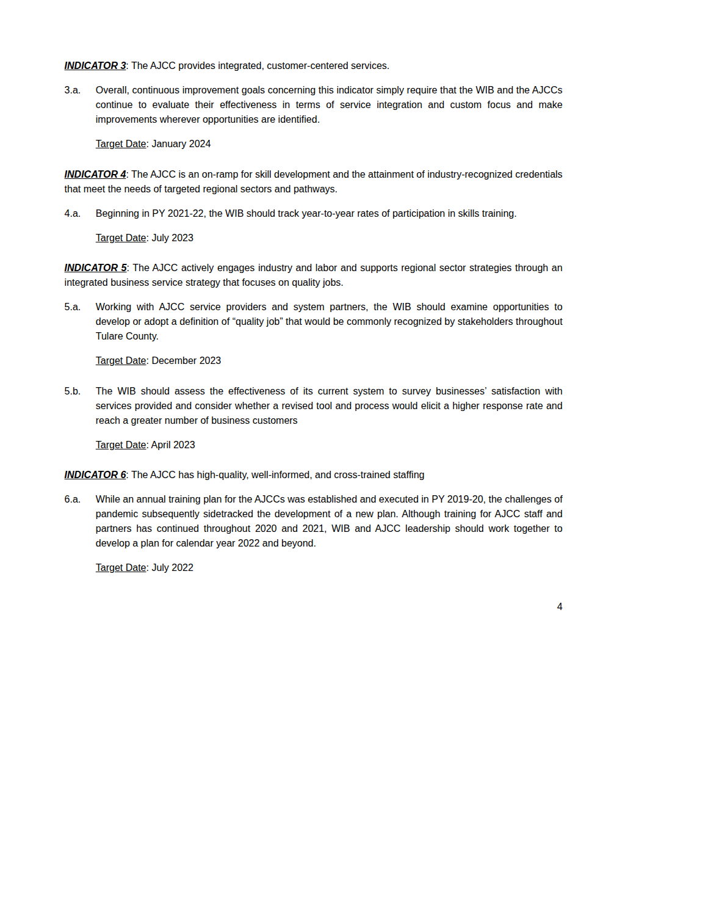INDICATOR 3: The AJCC provides integrated, customer-centered services.
3.a.
Overall, continuous improvement goals concerning this indicator simply require that the WIB and the AJCCs continue to evaluate their effectiveness in terms of service integration and custom focus and make improvements wherever opportunities are identified.
Target Date: January 2024
INDICATOR 4: The AJCC is an on-ramp for skill development and the attainment of industry-recognized credentials that meet the needs of targeted regional sectors and pathways.
4.a.
Beginning in PY 2021-22, the WIB should track year-to-year rates of participation in skills training.
Target Date: July 2023
INDICATOR 5: The AJCC actively engages industry and labor and supports regional sector strategies through an integrated business service strategy that focuses on quality jobs.
5.a.
Working with AJCC service providers and system partners, the WIB should examine opportunities to develop or adopt a definition of “quality job” that would be commonly recognized by stakeholders throughout Tulare County.
Target Date: December 2023
5.b.
The WIB should assess the effectiveness of its current system to survey businesses’ satisfaction with services provided and consider whether a revised tool and process would elicit a higher response rate and reach a greater number of business customers
Target Date: April 2023
INDICATOR 6: The AJCC has high-quality, well-informed, and cross-trained staffing
6.a.
While an annual training plan for the AJCCs was established and executed in PY 2019-20, the challenges of pandemic subsequently sidetracked the development of a new plan. Although training for AJCC staff and partners has continued throughout 2020 and 2021, WIB and AJCC leadership should work together to develop a plan for calendar year 2022 and beyond.
Target Date: July 2022
4